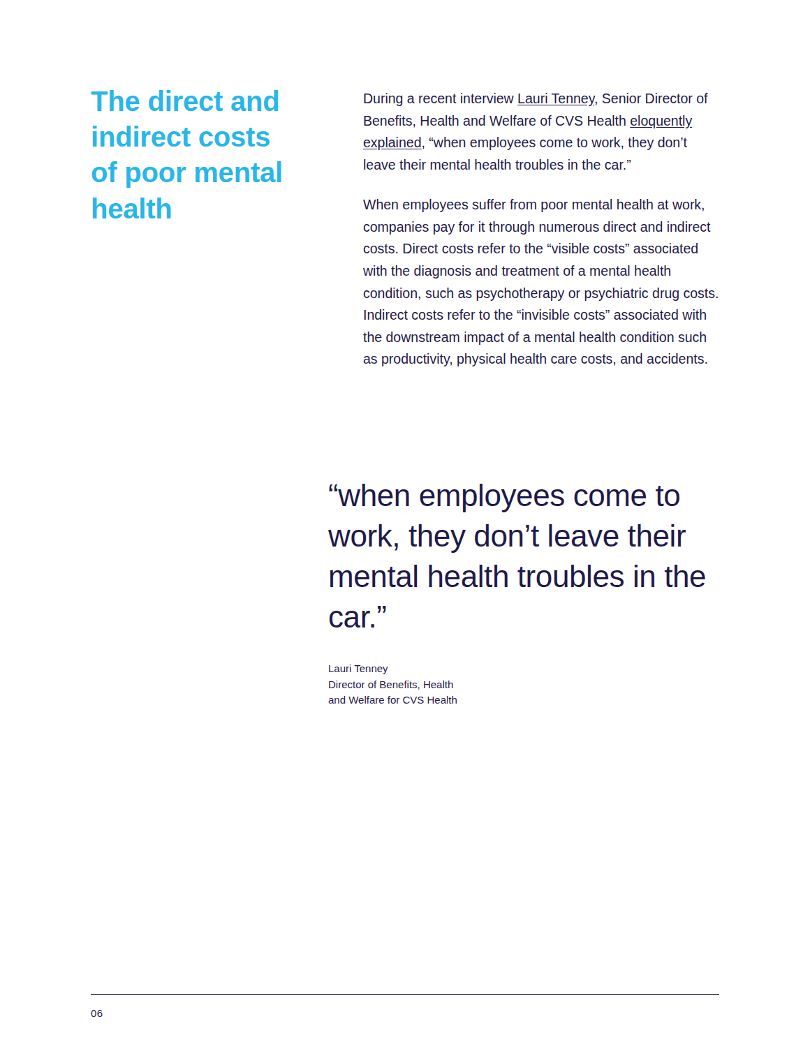The direct and indirect costs of poor mental health
During a recent interview Lauri Tenney, Senior Director of Benefits, Health and Welfare of CVS Health eloquently explained, “when employees come to work, they don’t leave their mental health troubles in the car.”
When employees suffer from poor mental health at work, companies pay for it through numerous direct and indirect costs. Direct costs refer to the “visible costs” associated with the diagnosis and treatment of a mental health condition, such as psychotherapy or psychiatric drug costs. Indirect costs refer to the “invisible costs” associated with the downstream impact of a mental health condition such as productivity, physical health care costs, and accidents.
“when employees come to work, they don’t leave their mental health troubles in the car.”
Lauri Tenney
Director of Benefits, Health
and Welfare for CVS Health
06